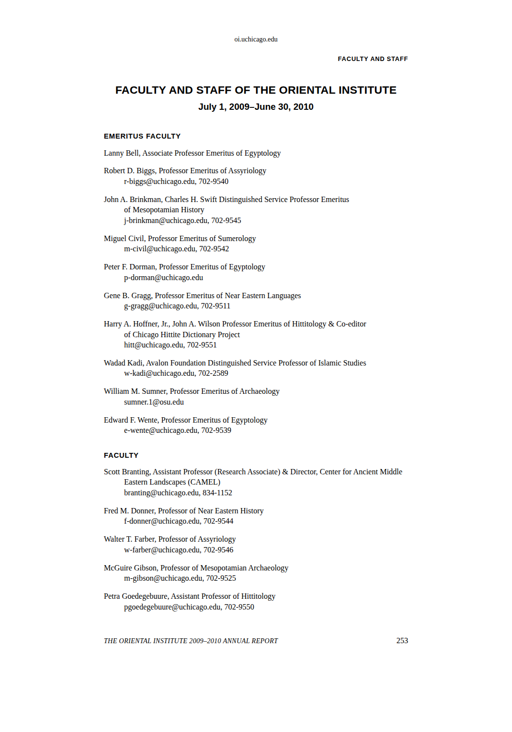oi.uchicago.edu
FACULTY AND STAFF
FACULTY AND STAFF OF THE ORIENTAL INSTITUTE
July 1, 2009–June 30, 2010
EMERITUS FACULTY
Lanny Bell, Associate Professor Emeritus of Egyptology
Robert D. Biggs, Professor Emeritus of Assyriology r-biggs@uchicago.edu, 702-9540
John A. Brinkman, Charles H. Swift Distinguished Service Professor Emeritus of Mesopotamian History j-brinkman@uchicago.edu, 702-9545
Miguel Civil, Professor Emeritus of Sumerology m-civil@uchicago.edu, 702-9542
Peter F. Dorman, Professor Emeritus of Egyptology p-dorman@uchicago.edu
Gene B. Gragg, Professor Emeritus of Near Eastern Languages g-gragg@uchicago.edu, 702-9511
Harry A. Hoffner, Jr., John A. Wilson Professor Emeritus of Hittitology & Co-editor of Chicago Hittite Dictionary Project hitt@uchicago.edu, 702-9551
Wadad Kadi, Avalon Foundation Distinguished Service Professor of Islamic Studies w-kadi@uchicago.edu, 702-2589
William M. Sumner, Professor Emeritus of Archaeology sumner.1@osu.edu
Edward F. Wente, Professor Emeritus of Egyptology e-wente@uchicago.edu, 702-9539
FACULTY
Scott Branting, Assistant Professor (Research Associate) & Director, Center for Ancient Middle Eastern Landscapes (CAMEL) branting@uchicago.edu, 834-1152
Fred M. Donner, Professor of Near Eastern History f-donner@uchicago.edu, 702-9544
Walter T. Farber, Professor of Assyriology w-farber@uchicago.edu, 702-9546
McGuire Gibson, Professor of Mesopotamian Archaeology m-gibson@uchicago.edu, 702-9525
Petra Goedegebuure, Assistant Professor of Hittitology pgoedegebuure@uchicago.edu, 702-9550
THE ORIENTAL INSTITUTE 2009–2010 ANNUAL REPORT 253